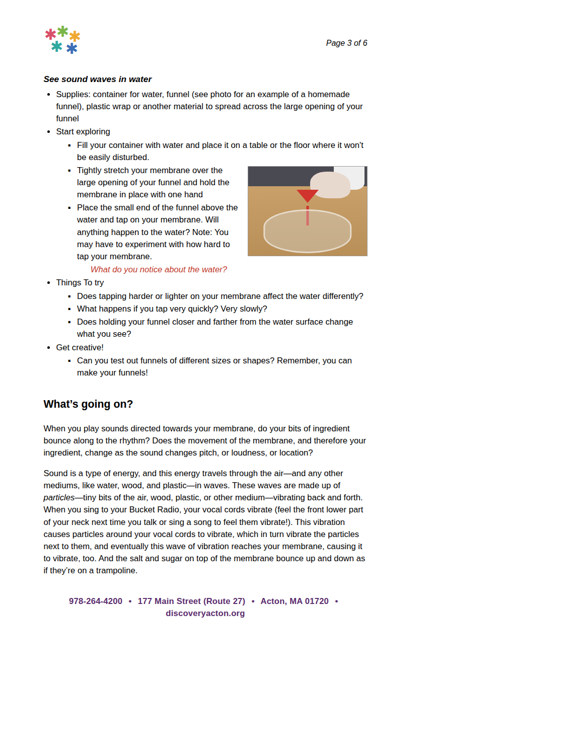✱ ✱ ✱ ✱ ✱
Page 3 of 6
See sound waves in water
Supplies: container for water, funnel (see photo for an example of a homemade funnel), plastic wrap or another material to spread across the large opening of your funnel
Start exploring
Fill your container with water and place it on a table or the floor where it won't be easily disturbed.
Tightly stretch your membrane over the large opening of your funnel and hold the membrane in place with one hand
Place the small end of the funnel above the water and tap on your membrane. Will anything happen to the water? Note: You may have to experiment with how hard to tap your membrane. What do you notice about the water?
Things To try
Does tapping harder or lighter on your membrane affect the water differently?
What happens if you tap very quickly? Very slowly?
Does holding your funnel closer and farther from the water surface change what you see?
Get creative!
Can you test out funnels of different sizes or shapes? Remember, you can make your funnels!
What’s going on?
When you play sounds directed towards your membrane, do your bits of ingredient bounce along to the rhythm? Does the movement of the membrane, and therefore your ingredient, change as the sound changes pitch, or loudness, or location?
Sound is a type of energy, and this energy travels through the air—and any other mediums, like water, wood, and plastic—in waves. These waves are made up of particles—tiny bits of the air, wood, plastic, or other medium—vibrating back and forth. When you sing to your Bucket Radio, your vocal cords vibrate (feel the front lower part of your neck next time you talk or sing a song to feel them vibrate!). This vibration causes particles around your vocal cords to vibrate, which in turn vibrate the particles next to them, and eventually this wave of vibration reaches your membrane, causing it to vibrate, too. And the salt and sugar on top of the membrane bounce up and down as if they’re on a trampoline.
978-264-4200 • 177 Main Street (Route 27) • Acton, MA 01720 • discoveryacton.org